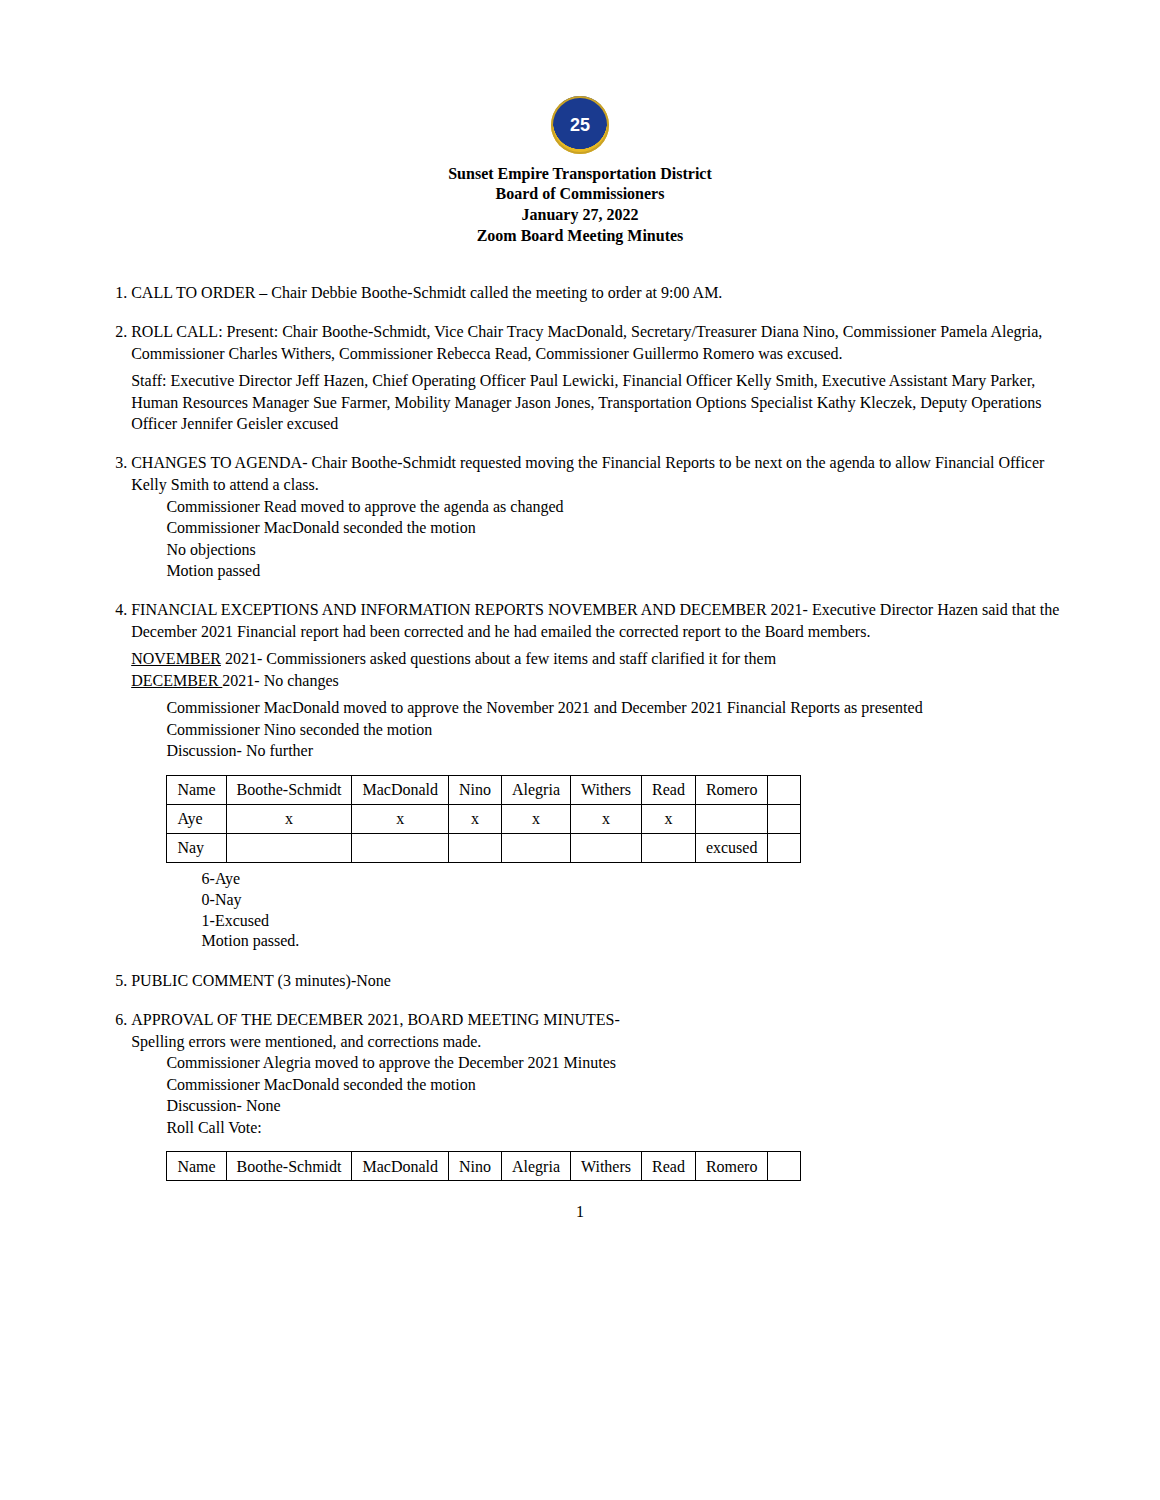25
Sunset Empire Transportation District
Board of Commissioners
January 27, 2022
Zoom Board Meeting Minutes
CALL TO ORDER – Chair Debbie Boothe-Schmidt called the meeting to order at 9:00 AM.
ROLL CALL: Present: Chair Boothe-Schmidt, Vice Chair Tracy MacDonald, Secretary/Treasurer Diana Nino, Commissioner Pamela Alegria, Commissioner Charles Withers, Commissioner Rebecca Read, Commissioner Guillermo Romero was excused.
Staff: Executive Director Jeff Hazen, Chief Operating Officer Paul Lewicki, Financial Officer Kelly Smith, Executive Assistant Mary Parker, Human Resources Manager Sue Farmer, Mobility Manager Jason Jones, Transportation Options Specialist Kathy Kleczek, Deputy Operations Officer Jennifer Geisler excused
CHANGES TO AGENDA- Chair Boothe-Schmidt requested moving the Financial Reports to be next on the agenda to allow Financial Officer Kelly Smith to attend a class.
Commissioner Read moved to approve the agenda as changed
Commissioner MacDonald seconded the motion
No objections
Motion passed
FINANCIAL EXCEPTIONS AND INFORMATION REPORTS NOVEMBER AND DECEMBER 2021- Executive Director Hazen said that the December 2021 Financial report had been corrected and he had emailed the corrected report to the Board members.
NOVEMBER 2021- Commissioners asked questions about a few items and staff clarified it for them
DECEMBER 2021- No changes
Commissioner MacDonald moved to approve the November 2021 and December 2021 Financial Reports as presented
Commissioner Nino seconded the motion
Discussion- No further
| Name | Boothe-Schmidt | MacDonald | Nino | Alegria | Withers | Read | Romero | |
| Aye | x | x | x | x | x | x | | |
| Nay | | | | | | | excused | |
6-Aye
0-Nay
1-Excused
Motion passed.
PUBLIC COMMENT (3 minutes)-None
APPROVAL OF THE DECEMBER 2021, BOARD MEETING MINUTES-
Spelling errors were mentioned, and corrections made.
Commissioner Alegria moved to approve the December 2021 Minutes
Commissioner MacDonald seconded the motion
Discussion- None
Roll Call Vote:
| Name | Boothe-Schmidt | MacDonald | Nino | Alegria | Withers | Read | Romero | |
1